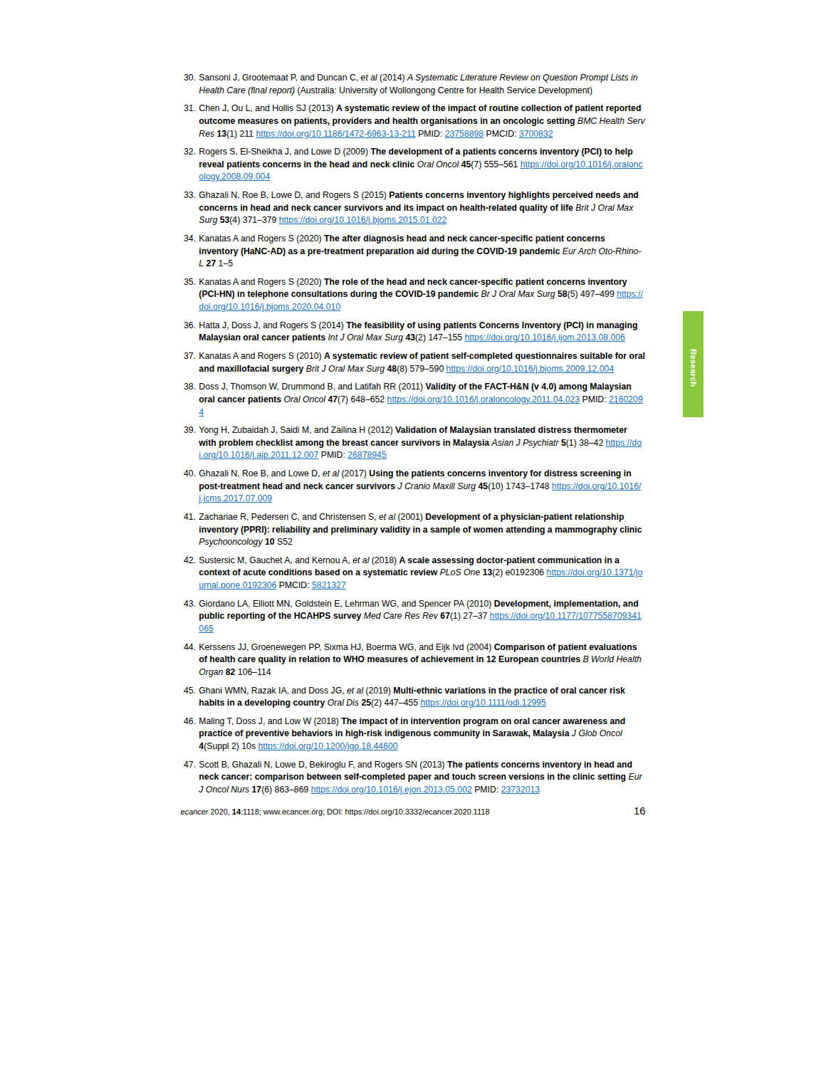Research
30. Sansoni J, Grootemaat P, and Duncan C, et al (2014) A Systematic Literature Review on Question Prompt Lists in Health Care (final report) (Australia: University of Wollongong Centre for Health Service Development)
31. Chen J, Ou L, and Hollis SJ (2013) A systematic review of the impact of routine collection of patient reported outcome measures on patients, providers and health organisations in an oncologic setting BMC Health Serv Res 13(1) 211 https://doi.org/10.1186/1472-6963-13-211 PMID: 23758898 PMCID: 3700832
32. Rogers S, El-Sheikha J, and Lowe D (2009) The development of a patients concerns inventory (PCI) to help reveal patients concerns in the head and neck clinic Oral Oncol 45(7) 555–561 https://doi.org/10.1016/j.oraloncology.2008.09.004
33. Ghazali N, Roe B, Lowe D, and Rogers S (2015) Patients concerns inventory highlights perceived needs and concerns in head and neck cancer survivors and its impact on health-related quality of life Brit J Oral Max Surg 53(4) 371–379 https://doi.org/10.1016/j.bjoms.2015.01.022
34. Kanatas A and Rogers S (2020) The after diagnosis head and neck cancer-specific patient concerns inventory (HaNC-AD) as a pre-treatment preparation aid during the COVID-19 pandemic Eur Arch Oto-Rhino-L 27 1–5
35. Kanatas A and Rogers S (2020) The role of the head and neck cancer-specific patient concerns inventory (PCI-HN) in telephone consultations during the COVID-19 pandemic Br J Oral Max Surg 58(5) 497–499 https://doi.org/10.1016/j.bjoms.2020.04.010
36. Hatta J, Doss J, and Rogers S (2014) The feasibility of using patients Concerns Inventory (PCI) in managing Malaysian oral cancer patients Int J Oral Max Surg 43(2) 147–155 https://doi.org/10.1016/j.ijom.2013.08.006
37. Kanatas A and Rogers S (2010) A systematic review of patient self-completed questionnaires suitable for oral and maxillofacial surgery Brit J Oral Max Surg 48(8) 579–590 https://doi.org/10.1016/j.bjoms.2009.12.004
38. Doss J, Thomson W, Drummond B, and Latifah RR (2011) Validity of the FACT-H&N (v 4.0) among Malaysian oral cancer patients Oral Oncol 47(7) 648–652 https://doi.org/10.1016/j.oraloncology.2011.04.023 PMID: 21602094
39. Yong H, Zubaidah J, Saidi M, and Zailina H (2012) Validation of Malaysian translated distress thermometer with problem checklist among the breast cancer survivors in Malaysia Asian J Psychiatr 5(1) 38–42 https://doi.org/10.1016/j.ajp.2011.12.007 PMID: 26878945
40. Ghazali N, Roe B, and Lowe D, et al (2017) Using the patients concerns inventory for distress screening in post-treatment head and neck cancer survivors J Cranio Maxill Surg 45(10) 1743–1748 https://doi.org/10.1016/j.jcms.2017.07.009
41. Zachariae R, Pedersen C, and Christensen S, et al (2001) Development of a physician-patient relationship inventory (PPRI): reliability and preliminary validity in a sample of women attending a mammography clinic Psychooncology 10 S52
42. Sustersic M, Gauchet A, and Kernou A, et al (2018) A scale assessing doctor-patient communication in a context of acute conditions based on a systematic review PLoS One 13(2) e0192306 https://doi.org/10.1371/journal.pone.0192306 PMCID: 5821327
43. Giordano LA, Elliott MN, Goldstein E, Lehrman WG, and Spencer PA (2010) Development, implementation, and public reporting of the HCAHPS survey Med Care Res Rev 67(1) 27–37 https://doi.org/10.1177/1077558709341065
44. Kerssens JJ, Groenewegen PP, Sixma HJ, Boerma WG, and Eijk Ivd (2004) Comparison of patient evaluations of health care quality in relation to WHO measures of achievement in 12 European countries B World Health Organ 82 106–114
45. Ghani WMN, Razak IA, and Doss JG, et al (2019) Multi-ethnic variations in the practice of oral cancer risk habits in a developing country Oral Dis 25(2) 447–455 https://doi.org/10.1111/odi.12995
46. Maling T, Doss J, and Low W (2018) The impact of in intervention program on oral cancer awareness and practice of preventive behaviors in high-risk indigenous community in Sarawak, Malaysia J Glob Oncol 4(Suppl 2) 10s https://doi.org/10.1200/jgo.18.44600
47. Scott B, Ghazali N, Lowe D, Bekiroglu F, and Rogers SN (2013) The patients concerns inventory in head and neck cancer: comparison between self-completed paper and touch screen versions in the clinic setting Eur J Oncol Nurs 17(6) 863–869 https://doi.org/10.1016/j.ejon.2013.05.002 PMID: 23732013
ecancer 2020, 14:1118; www.ecancer.org; DOI: https://doi.org/10.3332/ecancer.2020.1118
16